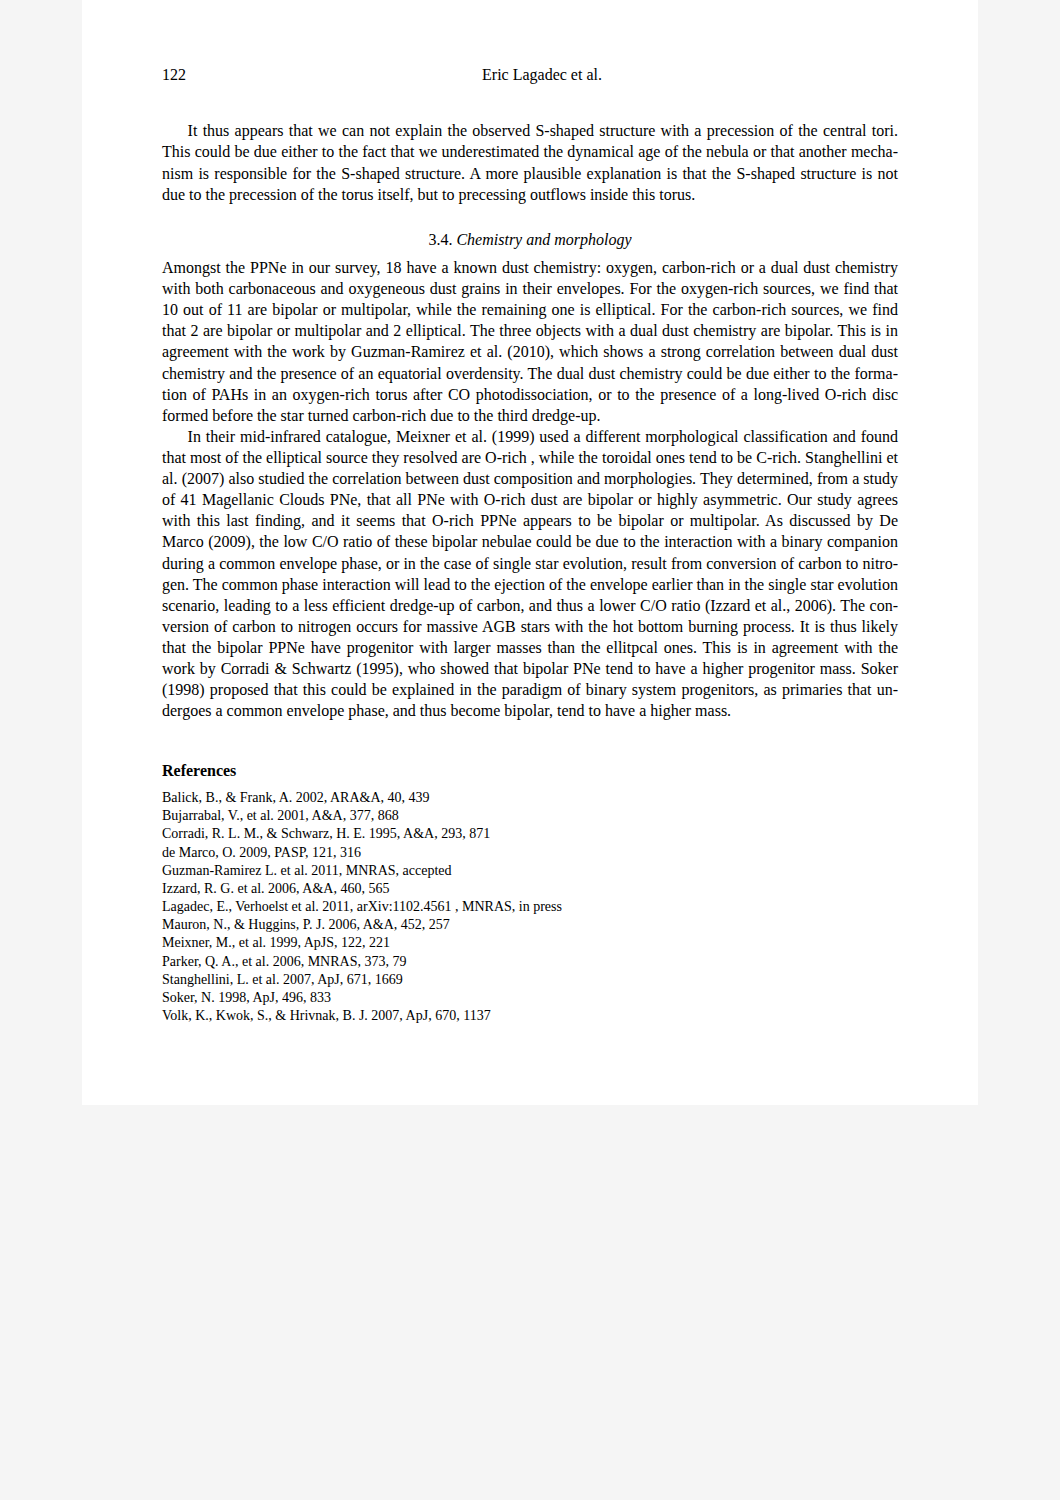122 Eric Lagadec et al.
It thus appears that we can not explain the observed S-shaped structure with a precession of the central tori. This could be due either to the fact that we underestimated the dynamical age of the nebula or that another mechanism is responsible for the S-shaped structure. A more plausible explanation is that the S-shaped structure is not due to the precession of the torus itself, but to precessing outflows inside this torus.
3.4. Chemistry and morphology
Amongst the PPNe in our survey, 18 have a known dust chemistry: oxygen, carbon-rich or a dual dust chemistry with both carbonaceous and oxygeneous dust grains in their envelopes. For the oxygen-rich sources, we find that 10 out of 11 are bipolar or multipolar, while the remaining one is elliptical. For the carbon-rich sources, we find that 2 are bipolar or multipolar and 2 elliptical. The three objects with a dual dust chemistry are bipolar. This is in agreement with the work by Guzman-Ramirez et al. (2010), which shows a strong correlation between dual dust chemistry and the presence of an equatorial overdensity. The dual dust chemistry could be due either to the formation of PAHs in an oxygen-rich torus after CO photodissociation, or to the presence of a long-lived O-rich disc formed before the star turned carbon-rich due to the third dredge-up.
In their mid-infrared catalogue, Meixner et al. (1999) used a different morphological classification and found that most of the elliptical source they resolved are O-rich , while the toroidal ones tend to be C-rich. Stanghellini et al. (2007) also studied the correlation between dust composition and morphologies. They determined, from a study of 41 Magellanic Clouds PNe, that all PNe with O-rich dust are bipolar or highly asymmetric. Our study agrees with this last finding, and it seems that O-rich PPNe appears to be bipolar or multipolar. As discussed by De Marco (2009), the low C/O ratio of these bipolar nebulae could be due to the interaction with a binary companion during a common envelope phase, or in the case of single star evolution, result from conversion of carbon to nitrogen. The common phase interaction will lead to the ejection of the envelope earlier than in the single star evolution scenario, leading to a less efficient dredge-up of carbon, and thus a lower C/O ratio (Izzard et al., 2006). The conversion of carbon to nitrogen occurs for massive AGB stars with the hot bottom burning process. It is thus likely that the bipolar PPNe have progenitor with larger masses than the ellitpcal ones. This is in agreement with the work by Corradi & Schwartz (1995), who showed that bipolar PNe tend to have a higher progenitor mass. Soker (1998) proposed that this could be explained in the paradigm of binary system progenitors, as primaries that undergoes a common envelope phase, and thus become bipolar, tend to have a higher mass.
References
Balick, B., & Frank, A. 2002, ARA&A, 40, 439
Bujarrabal, V., et al. 2001, A&A, 377, 868
Corradi, R. L. M., & Schwarz, H. E. 1995, A&A, 293, 871
de Marco, O. 2009, PASP, 121, 316
Guzman-Ramirez L. et al. 2011, MNRAS, accepted
Izzard, R. G. et al. 2006, A&A, 460, 565
Lagadec, E., Verhoelst et al. 2011, arXiv:1102.4561 , MNRAS, in press
Mauron, N., & Huggins, P. J. 2006, A&A, 452, 257
Meixner, M., et al. 1999, ApJS, 122, 221
Parker, Q. A., et al. 2006, MNRAS, 373, 79
Stanghellini, L. et al. 2007, ApJ, 671, 1669
Soker, N. 1998, ApJ, 496, 833
Volk, K., Kwok, S., & Hrivnak, B. J. 2007, ApJ, 670, 1137